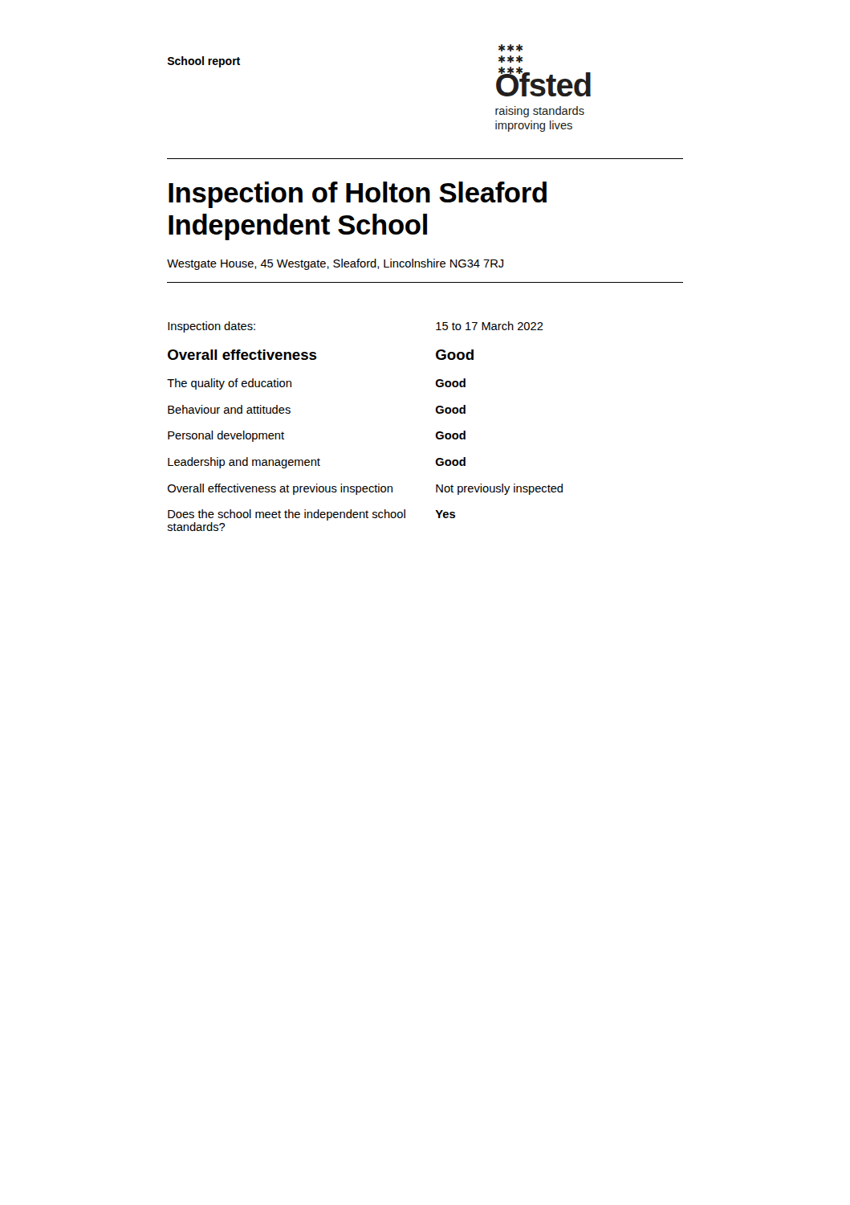School report
✱✱✱
✱✱✱
✱✱✱
Ofsted
raising standards
improving lives
Inspection of Holton Sleaford Independent School
Westgate House, 45 Westgate, Sleaford, Lincolnshire NG34 7RJ
| Inspection dates: | 15 to 17 March 2022 |
| Overall effectiveness | Good |
| The quality of education | Good |
| Behaviour and attitudes | Good |
| Personal development | Good |
| Leadership and management | Good |
| Overall effectiveness at previous inspection | Not previously inspected |
| Does the school meet the independent school standards? | Yes |